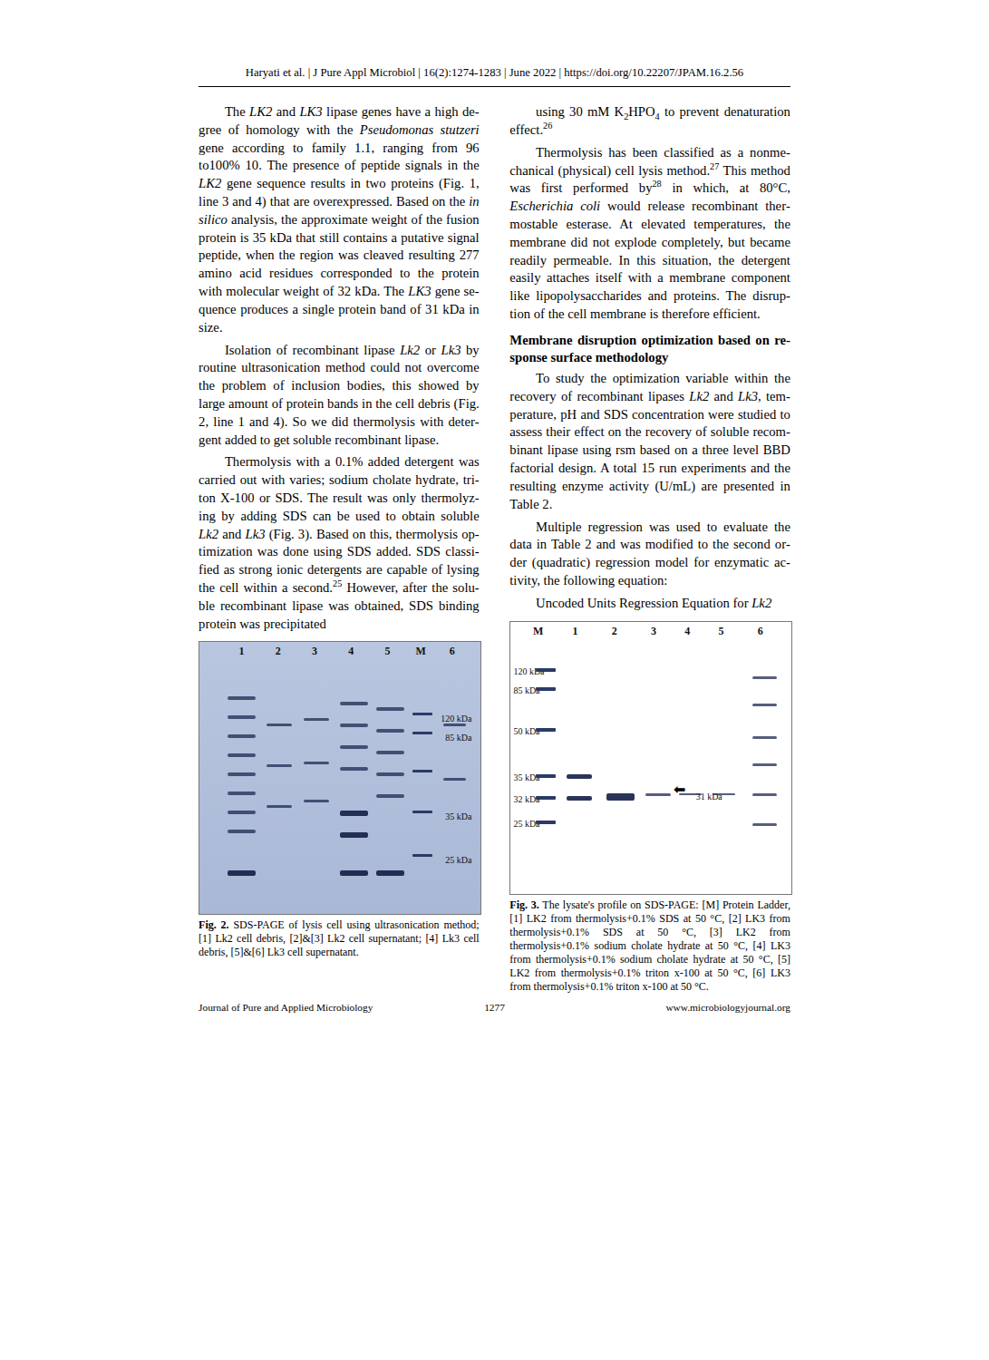Haryati et al. | J Pure Appl Microbiol | 16(2):1274-1283 | June 2022 | https://doi.org/10.22207/JPAM.16.2.56
The LK2 and LK3 lipase genes have a high degree of homology with the Pseudomonas stutzeri gene according to family 1.1, ranging from 96 to100% 10. The presence of peptide signals in the LK2 gene sequence results in two proteins (Fig. 1, line 3 and 4) that are overexpressed. Based on the in silico analysis, the approximate weight of the fusion protein is 35 kDa that still contains a putative signal peptide, when the region was cleaved resulting 277 amino acid residues corresponded to the protein with molecular weight of 32 kDa. The LK3 gene sequence produces a single protein band of 31 kDa in size.
Isolation of recombinant lipase Lk2 or Lk3 by routine ultrasonication method could not overcome the problem of inclusion bodies, this showed by large amount of protein bands in the cell debris (Fig. 2, line 1 and 4). So we did thermolysis with detergent added to get soluble recombinant lipase.
Thermolysis with a 0.1% added detergent was carried out with varies; sodium cholate hydrate, triton X-100 or SDS. The result was only thermolyzing by adding SDS can be used to obtain soluble Lk2 and Lk3 (Fig. 3). Based on this, thermolysis optimization was done using SDS added. SDS classified as strong ionic detergents are capable of lysing the cell within a second.25 However, after the soluble recombinant lipase was obtained, SDS binding protein was precipitated
1 2 3 4 5 M 6 120 kDa 85 kDa 35 kDa 25 kDa
Fig. 2. SDS-PAGE of lysis cell using ultrasonication method; [1] Lk2 cell debris, [2]&[3] Lk2 cell supernatant; [4] Lk3 cell debris, [5]&[6] Lk3 cell supernatant.
using 30 mM K2HPO4 to prevent denaturation effect.26
Thermolysis has been classified as a nonmechanical (physical) cell lysis method.27 This method was first performed by28 in which, at 80°C, Escherichia coli would release recombinant thermostable esterase. At elevated temperatures, the membrane did not explode completely, but became readily permeable. In this situation, the detergent easily attaches itself with a membrane component like lipopolysaccharides and proteins. The disruption of the cell membrane is therefore efficient.
Membrane disruption optimization based on response surface methodology
To study the optimization variable within the recovery of recombinant lipases Lk2 and Lk3, temperature, pH and SDS concentration were studied to assess their effect on the recovery of soluble recombinant lipase using rsm based on a three level BBD factorial design. A total 15 run experiments and the resulting enzyme activity (U/mL) are presented in Table 2.
Multiple regression was used to evaluate the data in Table 2 and was modified to the second order (quadratic) regression model for enzymatic activity, the following equation:
Uncoded Units Regression Equation for Lk2
M 1 2 3 4 5 6 120 kDa 85 kDa 50 kDa 35 kDa 32 kDa 25 kDa ➡ ➡ ⬅ 31 kDa
Fig. 3. The lysate's profile on SDS-PAGE: [M] Protein Ladder, [1] LK2 from thermolysis+0.1% SDS at 50 °C, [2] LK3 from thermolysis+0.1% SDS at 50 °C, [3] LK2 from thermolysis+0.1% sodium cholate hydrate at 50 °C, [4] LK3 from thermolysis+0.1% sodium cholate hydrate at 50 °C, [5] LK2 from thermolysis+0.1% triton x-100 at 50 °C, [6] LK3 from thermolysis+0.1% triton x-100 at 50 °C.
Journal of Pure and Applied Microbiology
1277
www.microbiologyjournal.org